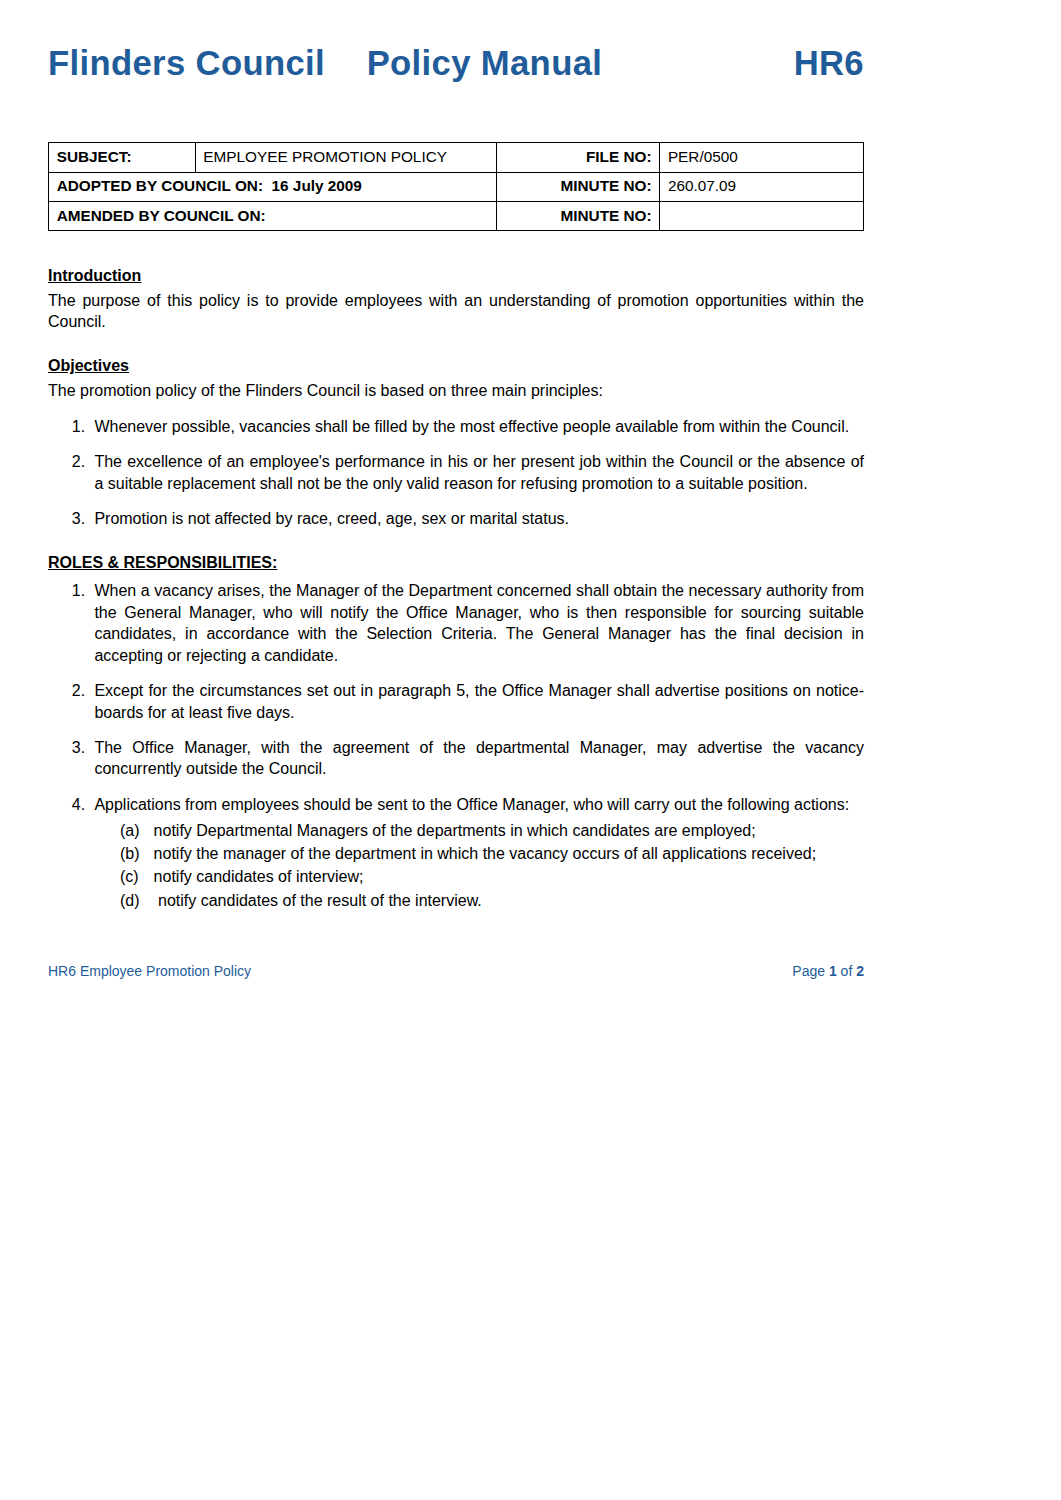Flinders Council Policy Manual HR6
| SUBJECT: | EMPLOYEE PROMOTION POLICY | FILE NO: | PER/0500 |
| ADOPTED BY COUNCIL ON: 16 July 2009 | MINUTE NO: | 260.07.09 |
| AMENDED BY COUNCIL ON: | MINUTE NO: | |
Introduction
The purpose of this policy is to provide employees with an understanding of promotion opportunities within the Council.
Objectives
The promotion policy of the Flinders Council is based on three main principles:
Whenever possible, vacancies shall be filled by the most effective people available from within the Council.
The excellence of an employee's performance in his or her present job within the Council or the absence of a suitable replacement shall not be the only valid reason for refusing promotion to a suitable position.
Promotion is not affected by race, creed, age, sex or marital status.
ROLES & RESPONSIBILITIES:
When a vacancy arises, the Manager of the Department concerned shall obtain the necessary authority from the General Manager, who will notify the Office Manager, who is then responsible for sourcing suitable candidates, in accordance with the Selection Criteria. The General Manager has the final decision in accepting or rejecting a candidate.
Except for the circumstances set out in paragraph 5, the Office Manager shall advertise positions on notice-boards for at least five days.
The Office Manager, with the agreement of the departmental Manager, may advertise the vacancy concurrently outside the Council.
Applications from employees should be sent to the Office Manager, who will carry out the following actions:
(a) notify Departmental Managers of the departments in which candidates are employed;
(b) notify the manager of the department in which the vacancy occurs of all applications received;
(c) notify candidates of interview;
(d) notify candidates of the result of the interview.
HR6 Employee Promotion Policy Page 1 of 2